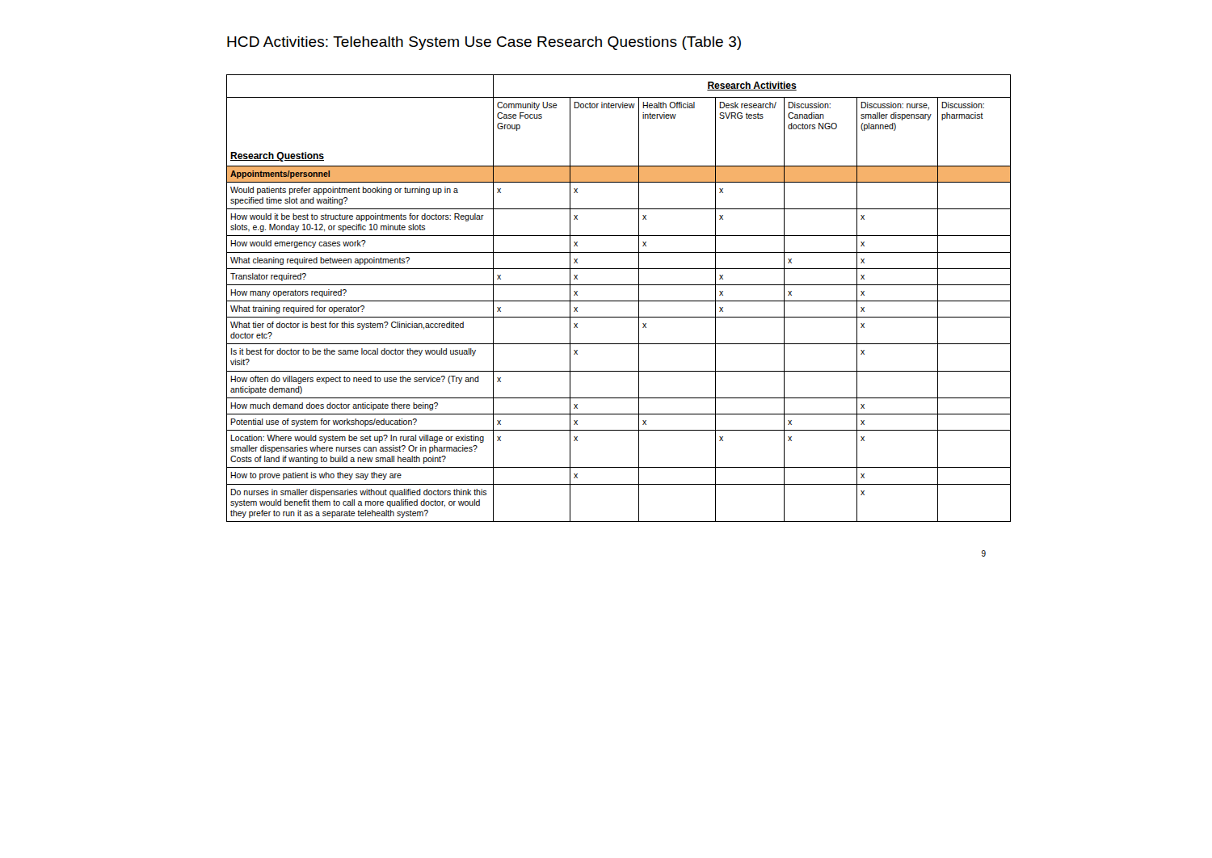HCD Activities: Telehealth System Use Case Research Questions (Table 3)
| | Research Activities |
| --- | --- |
| Research Questions | Community Use Case Focus Group | Doctor interview | Health Official interview | Desk research/ SVRG tests | Discussion: Canadian doctors NGO | Discussion: nurse, smaller dispensary (planned) | Discussion: pharmacist |
| Appointments/personnel | | | | | | | |
| Would patients prefer appointment booking or turning up in a specified time slot and waiting? | x | x | | x | | | |
| How would it be best to structure appointments for doctors: Regular slots, e.g. Monday 10-12, or specific 10 minute slots | | x | x | x | | x | |
| How would emergency cases work? | | x | x | | | x | |
| What cleaning required between appointments? | | x | | | x | x | |
| Translator required? | x | x | | x | | x | |
| How many operators required? | | x | | x | x | x | |
| What training required for operator? | x | x | | x | | x | |
| What tier of doctor is best for this system? Clinician,accredited doctor etc? | | x | x | | | x | |
| Is it best for doctor to be the same local doctor they would usually visit? | | x | | | | x | |
| How often do villagers expect to need to use the service? (Try and anticipate demand) | x | | | | | | |
| How much demand does doctor anticipate there being? | | x | | | | x | |
| Potential use of system for workshops/education? | x | x | x | | x | x | |
| Location: Where would system be set up? In rural village or existing smaller dispensaries where nurses can assist? Or in pharmacies? Costs of land if wanting to build a new small health point? | x | x | | x | x | x | |
| How to prove patient is who they say they are | | x | | | | x | |
| Do nurses in smaller dispensaries without qualified doctors think this system would benefit them to call a more qualified doctor, or would they prefer to run it as a separate telehealth system? | | | | | | x | |
9